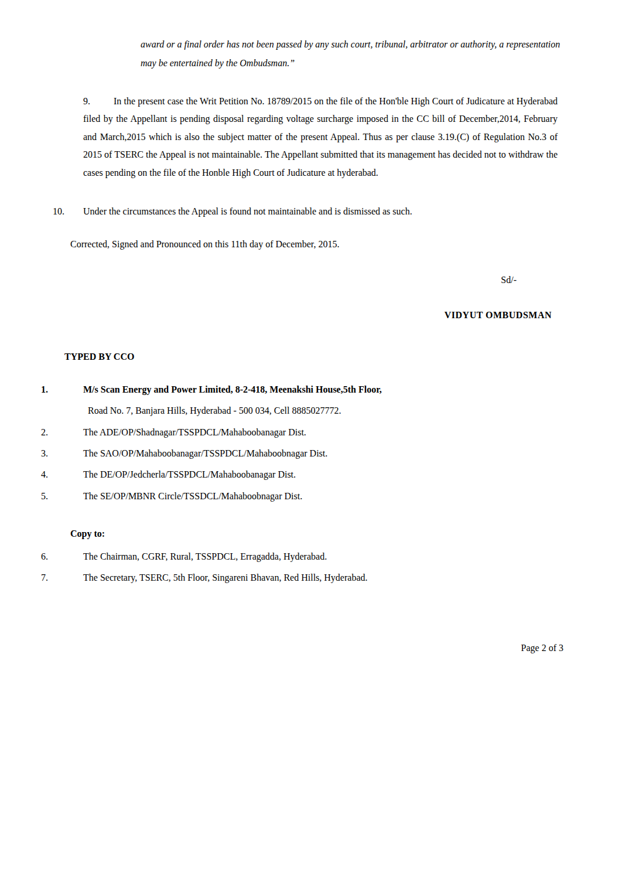award or a final order has not been passed by any such court, tribunal, arbitrator or authority, a representation may be entertained by the Ombudsman.”
9. In the present case the Writ Petition No. 18789/2015 on the file of the Hon'ble High Court of Judicature at Hyderabad filed by the Appellant is pending disposal regarding voltage surcharge imposed in the CC bill of December,2014, February and March,2015 which is also the subject matter of the present Appeal. Thus as per clause 3.19.(C) of Regulation No.3 of 2015 of TSERC the Appeal is not maintainable. The Appellant submitted that its management has decided not to withdraw the cases pending on the file of the Honble High Court of Judicature at hyderabad.
10. Under the circumstances the Appeal is found not maintainable and is dismissed as such.
Corrected, Signed and Pronounced on this 11th day of December, 2015.
Sd/-
VIDYUT OMBUDSMAN
TYPED BY CCO
1. M/s Scan Energy and Power Limited, 8-2-418, Meenakshi House,5th Floor, Road No. 7, Banjara Hills, Hyderabad - 500 034, Cell 8885027772.
2. The ADE/OP/Shadnagar/TSSPDCL/Mahaboobanagar Dist.
3. The SAO/OP/Mahaboobanagar/TSSPDCL/Mahaboobnagar Dist.
4. The DE/OP/Jedcherla/TSSPDCL/Mahaboobanagar Dist.
5. The SE/OP/MBNR Circle/TSSDCL/Mahaboobnagar Dist.
Copy to:
6. The Chairman, CGRF, Rural, TSSPDCL, Erragadda, Hyderabad.
7. The Secretary, TSERC, 5th Floor, Singareni Bhavan, Red Hills, Hyderabad.
Page 2 of 3